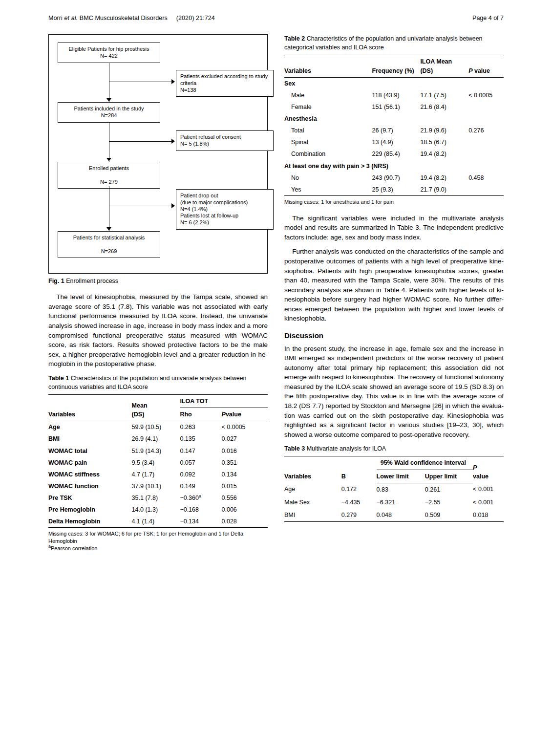Morri et al. BMC Musculoskeletal Disorders (2020) 21:724
Page 4 of 7
Eligible Patients for hip prosthesis
N= 422
Patients excluded according to study criteria
N=138
Patients included in the study
N=284
Patient refusal of consent
N= 5 (1.8%)
Enrolled patients
N= 279
Patient drop out
(due to major complications)
N=4 (1.4%)
Patients lost at follow-up
N= 6 (2.2%)
Patients for statistical analysis
N=269
Fig. 1 Enrollment process
The level of kinesiophobia, measured by the Tampa scale, showed an average score of 35.1 (7.8). This variable was not associated with early functional performance measured by ILOA score. Instead, the univariate analysis showed increase in age, increase in body mass index and a more compromised functional preoperative status measured with WOMAC score, as risk factors. Results showed protective factors to be the male sex, a higher preoperative hemoglobin level and a greater reduction in hemoglobin in the postoperative phase.
Table 1 Characteristics of the population and univariate analysis between continuous variables and ILOA score
| Variables | Mean (DS) | ILOA TOT |
| --- | --- | --- |
| Rho | P value |
| Age | 59.9 (10.5) | 0.263 | < 0.0005 |
| BMI | 26.9 (4.1) | 0.135 | 0.027 |
| WOMAC total | 51.9 (14.3) | 0.147 | 0.016 |
| WOMAC pain | 9.5 (3.4) | 0.057 | 0.351 |
| WOMAC stiffness | 4.7 (1.7) | 0.092 | 0.134 |
| WOMAC function | 37.9 (10.1) | 0.149 | 0.015 |
| Pre TSK | 35.1 (7.8) | −0.360 a | 0.556 |
| Pre Hemoglobin | 14.0 (1.3) | −0.168 | 0.006 |
| Delta Hemoglobin | 4.1 (1.4) | −0.134 | 0.028 |
Missing cases: 3 for WOMAC; 6 for pre TSK; 1 for per Hemoglobin and 1 for Delta Hemoglobin
aPearson correlation
Table 2 Characteristics of the population and univariate analysis between categorical variables and ILOA score
| Variables | Frequency (%) | ILOA Mean (DS) | P value |
| --- | --- | --- | --- |
| Sex |
| Male | 118 (43.9) | 17.1 (7.5) | < 0.0005 |
| Female | 151 (56.1) | 21.6 (8.4) | |
| Anesthesia |
| Total | 26 (9.7) | 21.9 (9.6) | 0.276 |
| Spinal | 13 (4.9) | 18.5 (6.7) | |
| Combination | 229 (85.4) | 19.4 (8.2) | |
| At least one day with pain > 3 (NRS) |
| No | 243 (90.7) | 19.4 (8.2) | 0.458 |
| Yes | 25 (9.3) | 21.7 (9.0) | |
Missing cases: 1 for anesthesia and 1 for pain
The significant variables were included in the multivariate analysis model and results are summarized in Table 3. The independent predictive factors include: age, sex and body mass index.
Further analysis was conducted on the characteristics of the sample and postoperative outcomes of patients with a high level of preoperative kinesiophobia. Patients with high preoperative kinesiophobia scores, greater than 40, measured with the Tampa Scale, were 30%. The results of this secondary analysis are shown in Table 4. Patients with higher levels of kinesiophobia before surgery had higher WOMAC score. No further differences emerged between the population with higher and lower levels of kinesiophobia.
Discussion
In the present study, the increase in age, female sex and the increase in BMI emerged as independent predictors of the worse recovery of patient autonomy after total primary hip replacement; this association did not emerge with respect to kinesiophobia. The recovery of functional autonomy measured by the ILOA scale showed an average score of 19.5 (SD 8.3) on the fifth postoperative day. This value is in line with the average score of 18.2 (DS 7.7) reported by Stockton and Mersegne [26] in which the evaluation was carried out on the sixth postoperative day. Kinesiophobia was highlighted as a significant factor in various studies [19–23, 30], which showed a worse outcome compared to post-operative recovery.
Table 3 Multivariate analysis for ILOA
| Variables | B | 95% Wald confidence interval | P value |
| --- | --- | --- | --- |
| Lower limit | Upper limit |
| Age | 0.172 | 0.83 | 0.261 | < 0.001 |
| Male Sex | −4.435 | −6.321 | −2.55 | < 0.001 |
| BMI | 0.279 | 0.048 | 0.509 | 0.018 |